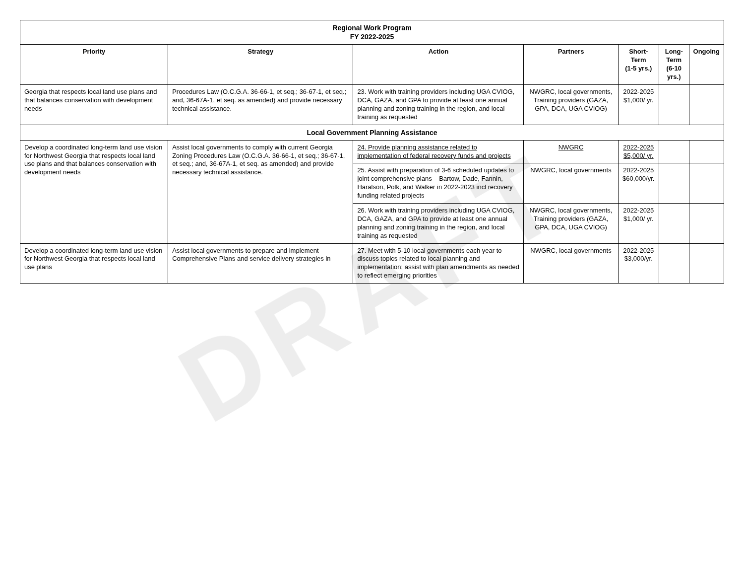DRAFT
| Regional Work Program FY 2022-2025 |
| Priority | Strategy | Action | Partners | Short-Term (1-5 yrs.) | Long-Term (6-10 yrs.) | Ongoing |
| Georgia that respects local land use plans and that balances conservation with development needs | Procedures Law (O.C.G.A. 36-66-1, et seq.; 36-67-1, et seq.; and, 36-67A-1, et seq. as amended) and provide necessary technical assistance. | 23. Work with training providers including UGA CVIOG, DCA, GAZA, and GPA to provide at least one annual planning and zoning training in the region, and local training as requested | NWGRC, local governments, Training providers (GAZA, GPA, DCA, UGA CVIOG) | 2022-2025 $1,000/ yr. | | |
| Local Government Planning Assistance |
| Develop a coordinated long-term land use vision for Northwest Georgia that respects local land use plans and that balances conservation with development needs | Assist local governments to comply with current Georgia Zoning Procedures Law (O.C.G.A. 36-66-1, et seq.; 36-67-1, et seq.; and, 36-67A-1, et seq. as amended) and provide necessary technical assistance. | 24. Provide planning assistance related to implementation of federal recovery funds and projects | NWGRC | 2022-2025 $5,000/ yr. | | |
| 25. Assist with preparation of 3-6 scheduled updates to joint comprehensive plans – Bartow, Dade, Fannin, Haralson, Polk, and Walker in 2022-2023 incl recovery funding related projects | NWGRC, local governments | 2022-2025 $60,000/yr. | | |
| 26. Work with training providers including UGA CVIOG, DCA, GAZA, and GPA to provide at least one annual planning and zoning training in the region, and local training as requested | NWGRC, local governments, Training providers (GAZA, GPA, DCA, UGA CVIOG) | 2022-2025 $1,000/ yr. | | |
| Develop a coordinated long-term land use vision for Northwest Georgia that respects local land use plans | Assist local governments to prepare and implement Comprehensive Plans and service delivery strategies in | 27. Meet with 5-10 local governments each year to discuss topics related to local planning and implementation; assist with plan amendments as needed to reflect emerging priorities | NWGRC, local governments | 2022-2025 $3,000/yr. | | |